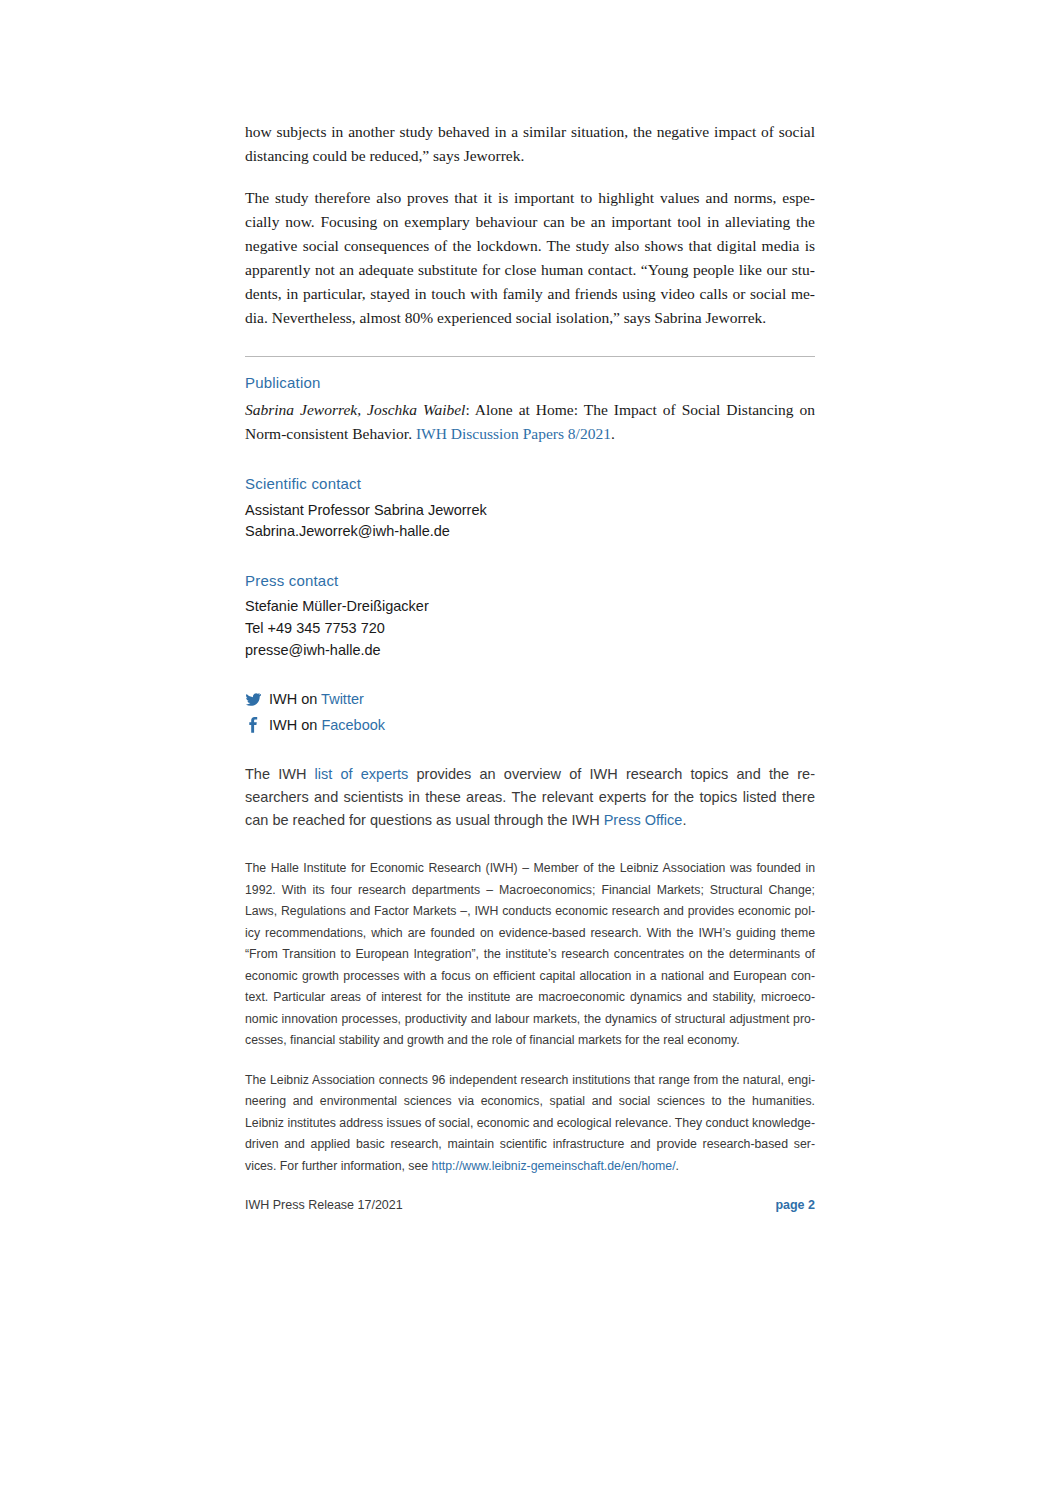how subjects in another study behaved in a similar situation, the negative impact of social distancing could be reduced,” says Jeworrek.
The study therefore also proves that it is important to highlight values and norms, especially now. Focusing on exemplary behaviour can be an important tool in alleviating the negative social consequences of the lockdown. The study also shows that digital media is apparently not an adequate substitute for close human contact. “Young people like our students, in particular, stayed in touch with family and friends using video calls or social media. Nevertheless, almost 80% experienced social isolation,” says Sabrina Jeworrek.
Publication
Sabrina Jeworrek, Joschka Waibel: Alone at Home: The Impact of Social Distancing on Norm-consistent Behavior. IWH Discussion Papers 8/2021.
Scientific contact
Assistant Professor Sabrina Jeworrek
Sabrina.Jeworrek@iwh-halle.de
Press contact
Stefanie Müller-Dreißigacker
Tel +49 345 7753 720
presse@iwh-halle.de
IWH on Twitter
IWH on Facebook
The IWH list of experts provides an overview of IWH research topics and the researchers and scientists in these areas. The relevant experts for the topics listed there can be reached for questions as usual through the IWH Press Office.
The Halle Institute for Economic Research (IWH) – Member of the Leibniz Association was founded in 1992. With its four research departments – Macroeconomics; Financial Markets; Structural Change; Laws, Regulations and Factor Markets –, IWH conducts economic research and provides economic policy recommendations, which are founded on evidence-based research. With the IWH’s guiding theme “From Transition to European Integration”, the institute’s research concentrates on the determinants of economic growth processes with a focus on efficient capital allocation in a national and European context. Particular areas of interest for the institute are macroeconomic dynamics and stability, microeconomic innovation processes, productivity and labour markets, the dynamics of structural adjustment processes, financial stability and growth and the role of financial markets for the real economy.
The Leibniz Association connects 96 independent research institutions that range from the natural, engineering and environmental sciences via economics, spatial and social sciences to the humanities. Leibniz institutes address issues of social, economic and ecological relevance. They conduct knowledge-driven and applied basic research, maintain scientific infrastructure and provide research-based services. For further information, see http://www.leibniz-gemeinschaft.de/en/home/.
IWH Press Release 17/2021 page 2